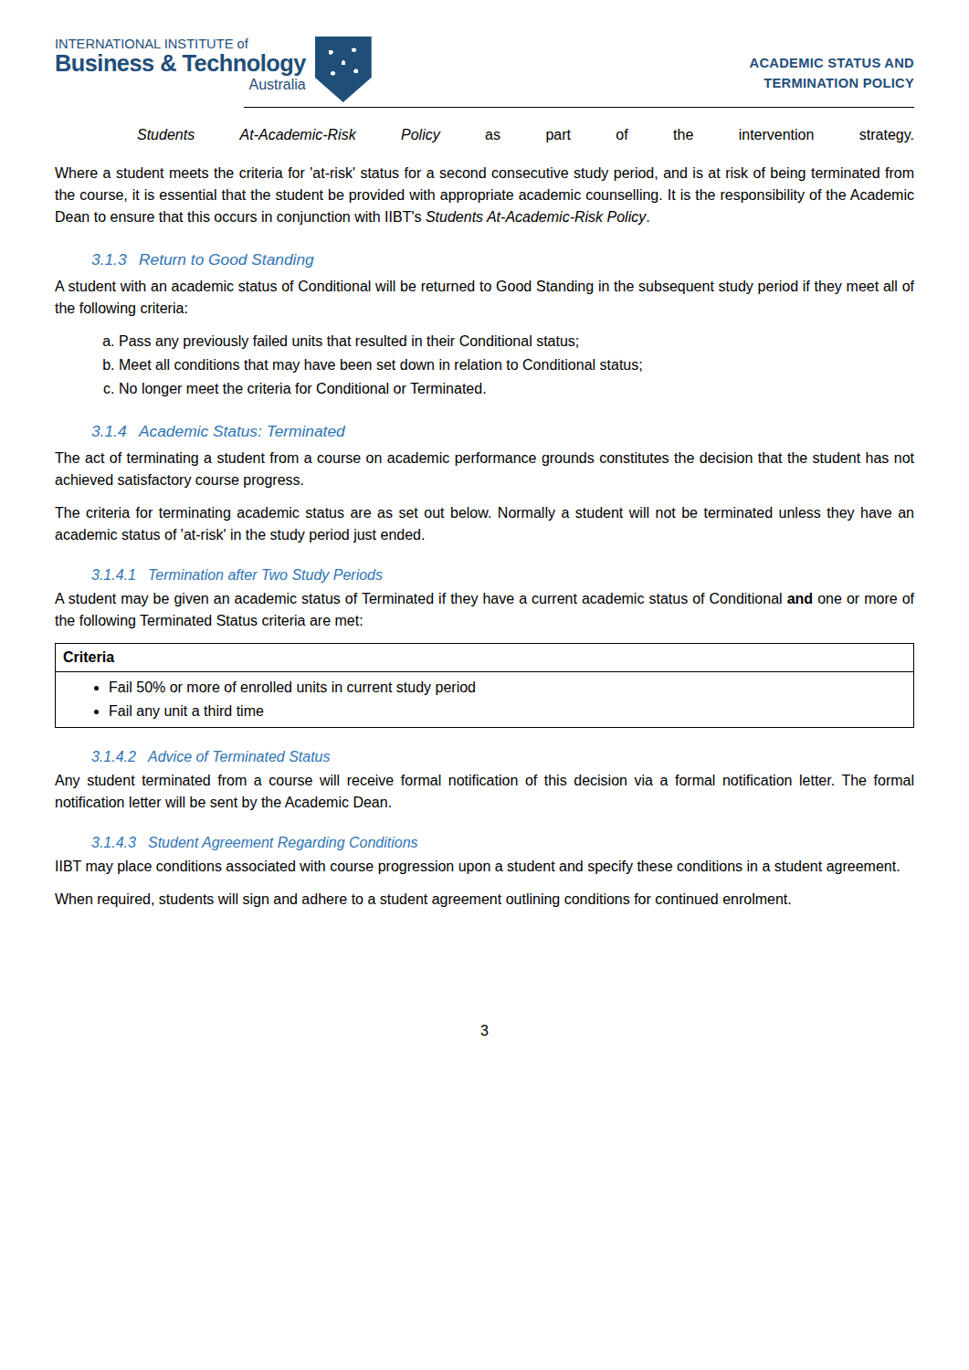INTERNATIONAL INSTITUTE of
Business & Technology
Australia
ACADEMIC STATUS AND
TERMINATION POLICY
Students At-Academic-Risk Policy as part of the intervention strategy.
Where a student meets the criteria for 'at-risk' status for a second consecutive study period, and is at risk of being terminated from the course, it is essential that the student be provided with appropriate academic counselling. It is the responsibility of the Academic Dean to ensure that this occurs in conjunction with IIBT's Students At-Academic-Risk Policy.
3.1.3 Return to Good Standing
A student with an academic status of Conditional will be returned to Good Standing in the subsequent study period if they meet all of the following criteria:
Pass any previously failed units that resulted in their Conditional status;
Meet all conditions that may have been set down in relation to Conditional status;
No longer meet the criteria for Conditional or Terminated.
3.1.4 Academic Status: Terminated
The act of terminating a student from a course on academic performance grounds constitutes the decision that the student has not achieved satisfactory course progress.
The criteria for terminating academic status are as set out below. Normally a student will not be terminated unless they have an academic status of 'at-risk' in the study period just ended.
3.1.4.1 Termination after Two Study Periods
A student may be given an academic status of Terminated if they have a current academic status of Conditional and one or more of the following Terminated Status criteria are met:
| Criteria |
| --- |
| Fail 50% or more of enrolled units in current study period Fail any unit a third time |
3.1.4.2 Advice of Terminated Status
Any student terminated from a course will receive formal notification of this decision via a formal notification letter. The formal notification letter will be sent by the Academic Dean.
3.1.4.3 Student Agreement Regarding Conditions
IIBT may place conditions associated with course progression upon a student and specify these conditions in a student agreement.
When required, students will sign and adhere to a student agreement outlining conditions for continued enrolment.
3